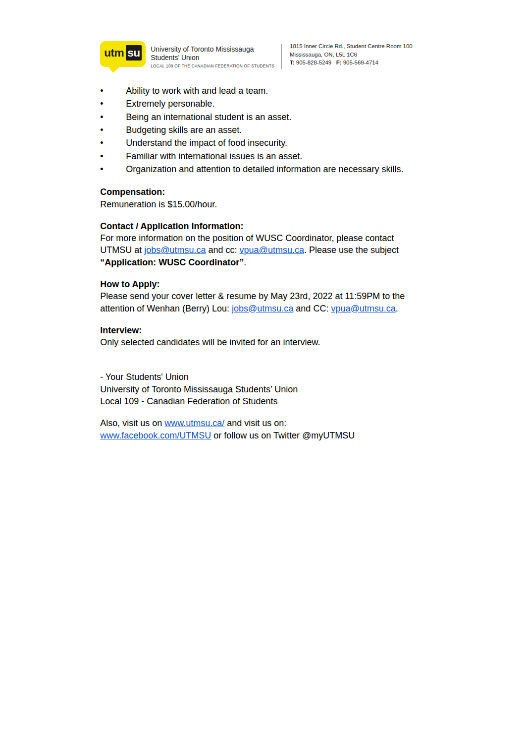utm su
University of Toronto Mississauga
Students’ Union
LOCAL 109 OF THE CANADIAN FEDERATION OF STUDENTS
1815 Inner Circle Rd., Student Centre Room 100
Mississauga, ON, L5L 1C6
T: 905-828-5249 F: 905-569-4714
Ability to work with and lead a team.
Extremely personable.
Being an international student is an asset.
Budgeting skills are an asset.
Understand the impact of food insecurity.
Familiar with international issues is an asset.
Organization and attention to detailed information are necessary skills.
Compensation:
Remuneration is $15.00/hour.
Contact / Application Information:
For more information on the position of WUSC Coordinator, please contact UTMSU at jobs@utmsu.ca and cc: vpua@utmsu.ca. Please use the subject “Application: WUSC Coordinator”.
How to Apply:
Please send your cover letter & resume by May 23rd, 2022 at 11:59PM to the attention of Wenhan (Berry) Lou: jobs@utmsu.ca and CC: vpua@utmsu.ca.
Interview:
Only selected candidates will be invited for an interview.
- Your Students' Union
University of Toronto Mississauga Students’ Union
Local 109 - Canadian Federation of Students
Also, visit us on www.utmsu.ca/ and visit us on:
www.facebook.com/UTMSU or follow us on Twitter @myUTMSU